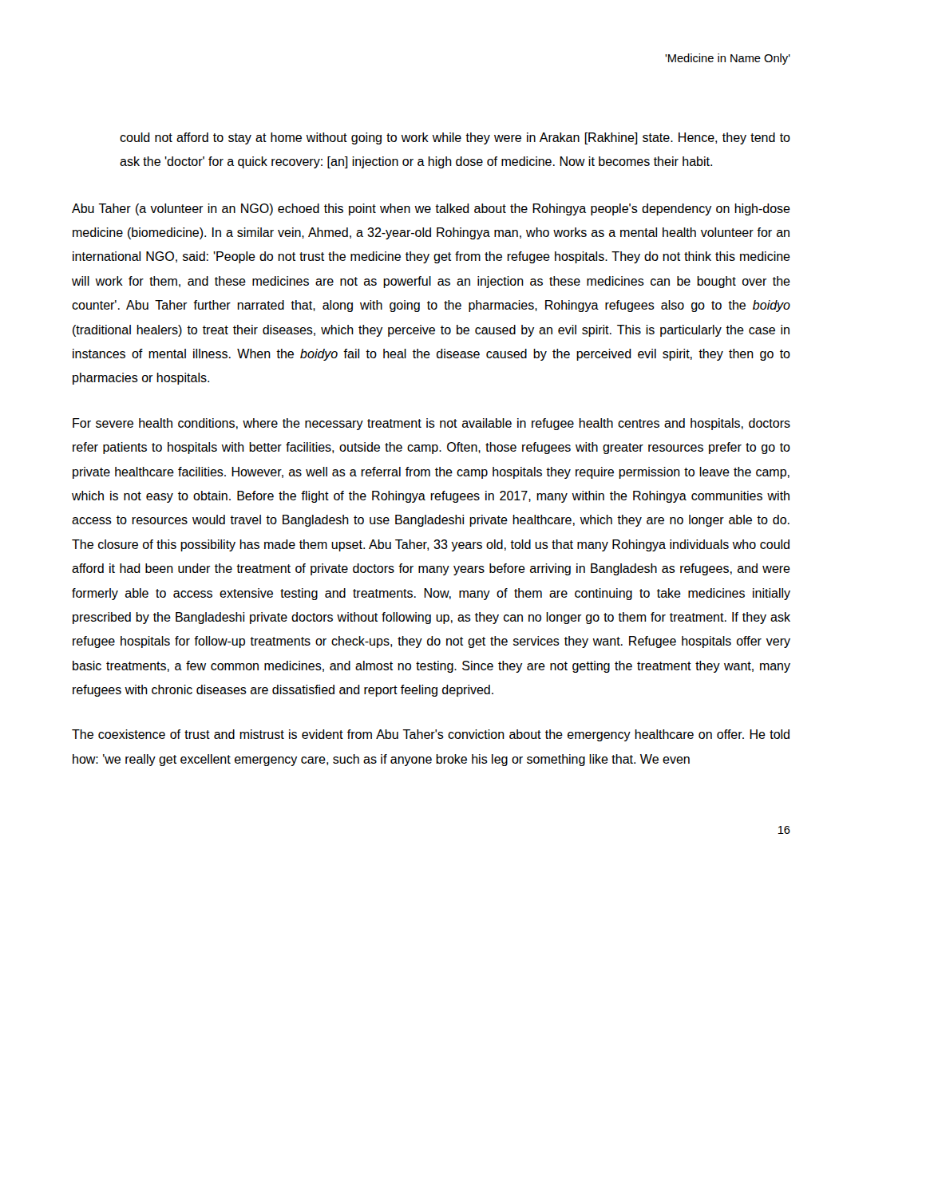'Medicine in Name Only'
could not afford to stay at home without going to work while they were in Arakan [Rakhine] state. Hence, they tend to ask the 'doctor' for a quick recovery: [an] injection or a high dose of medicine. Now it becomes their habit.
Abu Taher (a volunteer in an NGO) echoed this point when we talked about the Rohingya people's dependency on high-dose medicine (biomedicine). In a similar vein, Ahmed, a 32-year-old Rohingya man, who works as a mental health volunteer for an international NGO, said: 'People do not trust the medicine they get from the refugee hospitals. They do not think this medicine will work for them, and these medicines are not as powerful as an injection as these medicines can be bought over the counter'. Abu Taher further narrated that, along with going to the pharmacies, Rohingya refugees also go to the boidyo (traditional healers) to treat their diseases, which they perceive to be caused by an evil spirit. This is particularly the case in instances of mental illness. When the boidyo fail to heal the disease caused by the perceived evil spirit, they then go to pharmacies or hospitals.
For severe health conditions, where the necessary treatment is not available in refugee health centres and hospitals, doctors refer patients to hospitals with better facilities, outside the camp. Often, those refugees with greater resources prefer to go to private healthcare facilities. However, as well as a referral from the camp hospitals they require permission to leave the camp, which is not easy to obtain. Before the flight of the Rohingya refugees in 2017, many within the Rohingya communities with access to resources would travel to Bangladesh to use Bangladeshi private healthcare, which they are no longer able to do. The closure of this possibility has made them upset. Abu Taher, 33 years old, told us that many Rohingya individuals who could afford it had been under the treatment of private doctors for many years before arriving in Bangladesh as refugees, and were formerly able to access extensive testing and treatments. Now, many of them are continuing to take medicines initially prescribed by the Bangladeshi private doctors without following up, as they can no longer go to them for treatment. If they ask refugee hospitals for follow-up treatments or check-ups, they do not get the services they want. Refugee hospitals offer very basic treatments, a few common medicines, and almost no testing. Since they are not getting the treatment they want, many refugees with chronic diseases are dissatisfied and report feeling deprived.
The coexistence of trust and mistrust is evident from Abu Taher's conviction about the emergency healthcare on offer. He told how: 'we really get excellent emergency care, such as if anyone broke his leg or something like that. We even
16